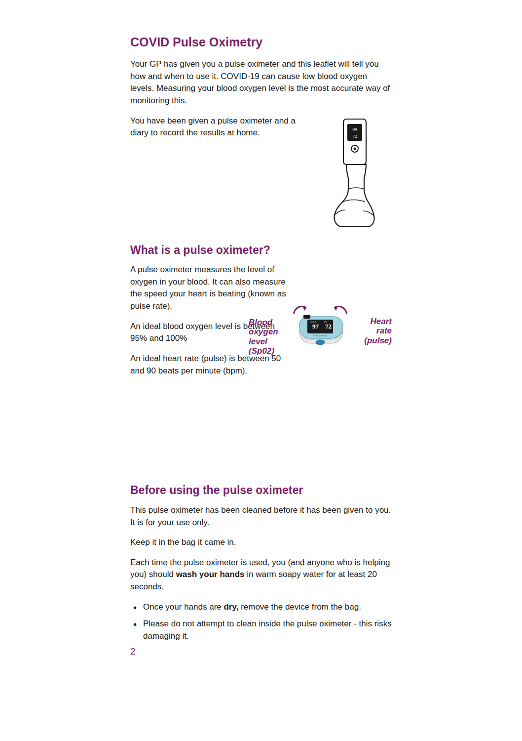COVID Pulse Oximetry
Your GP has given you a pulse oximeter and this leaflet will tell you how and when to use it. COVID-19 can cause low blood oxygen levels. Measuring your blood oxygen level is the most accurate way of monitoring this.
You have been given a pulse oximeter and a diary to record the results at home.
99 72
What is a pulse oximeter?
A pulse oximeter measures the level of oxygen in your blood. It can also measure the speed your heart is beating (known as pulse rate).
An ideal blood oxygen level is between 95% and 100%
An ideal heart rate (pulse) is between 50 and 90 beats per minute (bpm).
Blood
oxygen
level
(Sp02)
Heart
rate
(pulse)
97 72 SpO2 PR ChoiceMMed
Before using the pulse oximeter
This pulse oximeter has been cleaned before it has been given to you. It is for your use only.
Keep it in the bag it came in.
Each time the pulse oximeter is used, you (and anyone who is helping you) should wash your hands in warm soapy water for at least 20 seconds.
Once your hands are dry, remove the device from the bag.
Please do not attempt to clean inside the pulse oximeter - this risks damaging it.
2